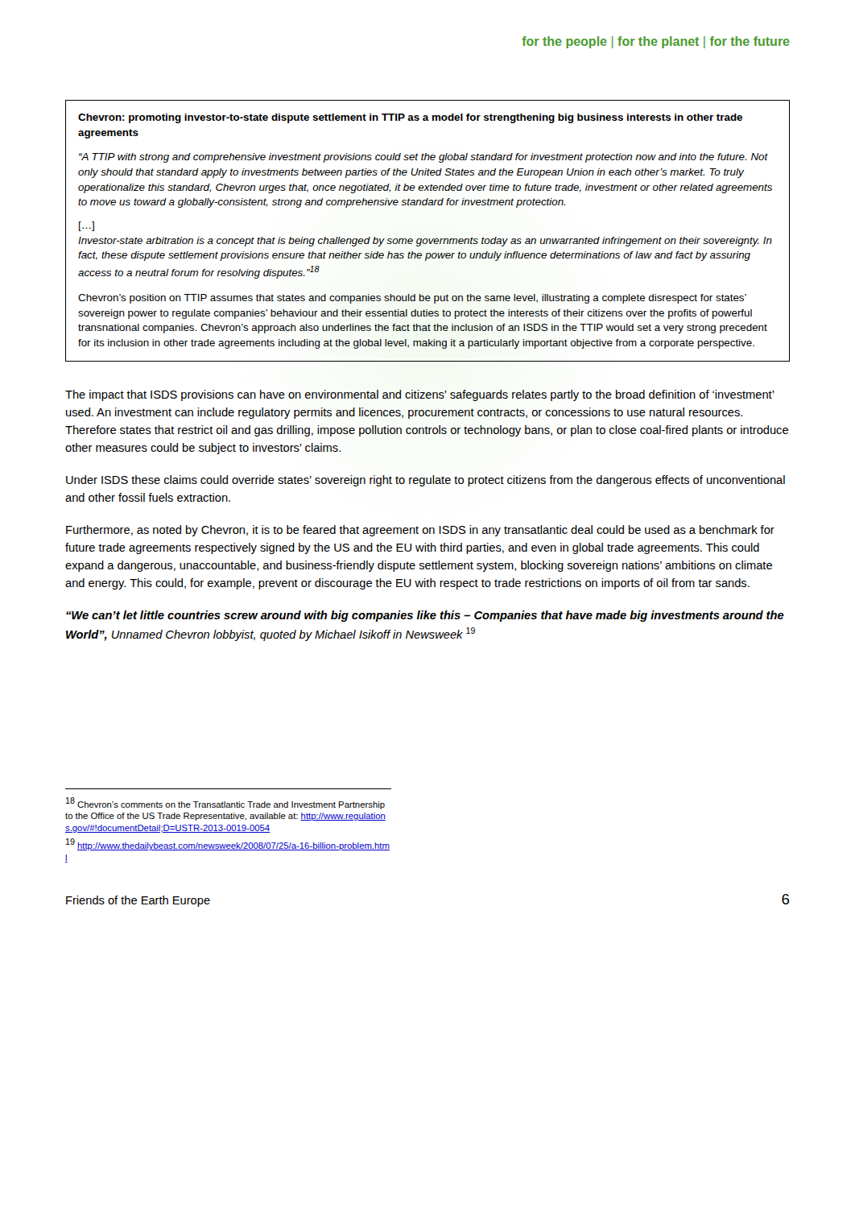for the people | for the planet | for the future
Chevron: promoting investor-to-state dispute settlement in TTIP as a model for strengthening big business interests in other trade agreements
“A TTIP with strong and comprehensive investment provisions could set the global standard for investment protection now and into the future. Not only should that standard apply to investments between parties of the United States and the European Union in each other’s market. To truly operationalize this standard, Chevron urges that, once negotiated, it be extended over time to future trade, investment or other related agreements to move us toward a globally-consistent, strong and comprehensive standard for investment protection.
[…]
Investor-state arbitration is a concept that is being challenged by some governments today as an unwarranted infringement on their sovereignty. In fact, these dispute settlement provisions ensure that neither side has the power to unduly influence determinations of law and fact by assuring access to a neutral forum for resolving disputes.”18
Chevron’s position on TTIP assumes that states and companies should be put on the same level, illustrating a complete disrespect for states’ sovereign power to regulate companies’ behaviour and their essential duties to protect the interests of their citizens over the profits of powerful transnational companies. Chevron’s approach also underlines the fact that the inclusion of an ISDS in the TTIP would set a very strong precedent for its inclusion in other trade agreements including at the global level, making it a particularly important objective from a corporate perspective.
The impact that ISDS provisions can have on environmental and citizens’ safeguards relates partly to the broad definition of ‘investment’ used. An investment can include regulatory permits and licences, procurement contracts, or concessions to use natural resources. Therefore states that restrict oil and gas drilling, impose pollution controls or technology bans, or plan to close coal-fired plants or introduce other measures could be subject to investors’ claims.
Under ISDS these claims could override states’ sovereign right to regulate to protect citizens from the dangerous effects of unconventional and other fossil fuels extraction.
Furthermore, as noted by Chevron, it is to be feared that agreement on ISDS in any transatlantic deal could be used as a benchmark for future trade agreements respectively signed by the US and the EU with third parties, and even in global trade agreements. This could expand a dangerous, unaccountable, and business-friendly dispute settlement system, blocking sovereign nations’ ambitions on climate and energy. This could, for example, prevent or discourage the EU with respect to trade restrictions on imports of oil from tar sands.
“We can’t let little countries screw around with big companies like this – Companies that have made big investments around the World”, Unnamed Chevron lobbyist, quoted by Michael Isikoff in Newsweek 19
18 Chevron’s comments on the Transatlantic Trade and Investment Partnership to the Office of the US Trade Representative, available at: http://www.regulations.gov/#!documentDetail;D=USTR-2013-0019-0054
19 http://www.thedailybeast.com/newsweek/2008/07/25/a-16-billion-problem.html
Friends of the Earth Europe 6